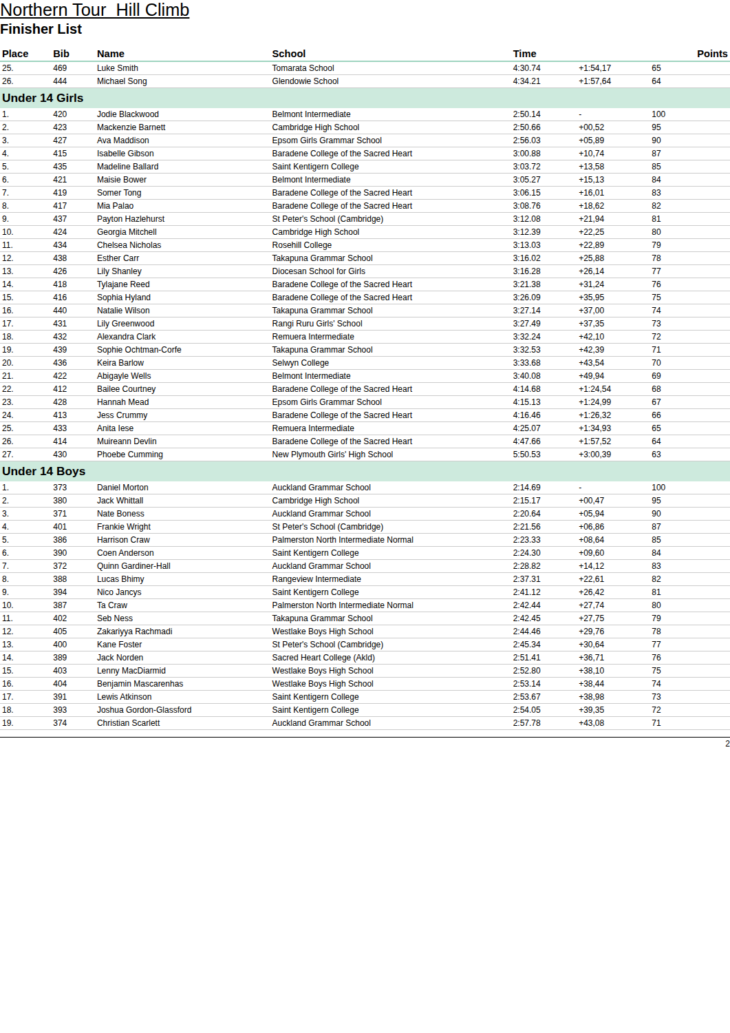Northern Tour Hill Climb
Finisher List
| Place | Bib | Name | School | Time | Points |
| --- | --- | --- | --- | --- | --- |
| 25. | 469 | Luke Smith | Tomarata School | 4:30.74 | +1:54,17 | 65 |
| 26. | 444 | Michael Song | Glendowie School | 4:34.21 | +1:57,64 | 64 |
| Under 14 Girls |
| 1. | 420 | Jodie Blackwood | Belmont Intermediate | 2:50.14 | - | 100 |
| 2. | 423 | Mackenzie Barnett | Cambridge High School | 2:50.66 | +00,52 | 95 |
| 3. | 427 | Ava Maddison | Epsom Girls Grammar School | 2:56.03 | +05,89 | 90 |
| 4. | 415 | Isabelle Gibson | Baradene College of the Sacred Heart | 3:00.88 | +10,74 | 87 |
| 5. | 435 | Madeline Ballard | Saint Kentigern College | 3:03.72 | +13,58 | 85 |
| 6. | 421 | Maisie Bower | Belmont Intermediate | 3:05.27 | +15,13 | 84 |
| 7. | 419 | Somer Tong | Baradene College of the Sacred Heart | 3:06.15 | +16,01 | 83 |
| 8. | 417 | Mia Palao | Baradene College of the Sacred Heart | 3:08.76 | +18,62 | 82 |
| 9. | 437 | Payton Hazlehurst | St Peter's School (Cambridge) | 3:12.08 | +21,94 | 81 |
| 10. | 424 | Georgia Mitchell | Cambridge High School | 3:12.39 | +22,25 | 80 |
| 11. | 434 | Chelsea Nicholas | Rosehill College | 3:13.03 | +22,89 | 79 |
| 12. | 438 | Esther Carr | Takapuna Grammar School | 3:16.02 | +25,88 | 78 |
| 13. | 426 | Lily Shanley | Diocesan School for Girls | 3:16.28 | +26,14 | 77 |
| 14. | 418 | Tylajane Reed | Baradene College of the Sacred Heart | 3:21.38 | +31,24 | 76 |
| 15. | 416 | Sophia Hyland | Baradene College of the Sacred Heart | 3:26.09 | +35,95 | 75 |
| 16. | 440 | Natalie Wilson | Takapuna Grammar School | 3:27.14 | +37,00 | 74 |
| 17. | 431 | Lily Greenwood | Rangi Ruru Girls' School | 3:27.49 | +37,35 | 73 |
| 18. | 432 | Alexandra Clark | Remuera Intermediate | 3:32.24 | +42,10 | 72 |
| 19. | 439 | Sophie Ochtman-Corfe | Takapuna Grammar School | 3:32.53 | +42,39 | 71 |
| 20. | 436 | Keira Barlow | Selwyn College | 3:33.68 | +43,54 | 70 |
| 21. | 422 | Abigayle Wells | Belmont Intermediate | 3:40.08 | +49,94 | 69 |
| 22. | 412 | Bailee Courtney | Baradene College of the Sacred Heart | 4:14.68 | +1:24,54 | 68 |
| 23. | 428 | Hannah Mead | Epsom Girls Grammar School | 4:15.13 | +1:24,99 | 67 |
| 24. | 413 | Jess Crummy | Baradene College of the Sacred Heart | 4:16.46 | +1:26,32 | 66 |
| 25. | 433 | Anita Iese | Remuera Intermediate | 4:25.07 | +1:34,93 | 65 |
| 26. | 414 | Muireann Devlin | Baradene College of the Sacred Heart | 4:47.66 | +1:57,52 | 64 |
| 27. | 430 | Phoebe Cumming | New Plymouth Girls' High School | 5:50.53 | +3:00,39 | 63 |
| Under 14 Boys |
| 1. | 373 | Daniel Morton | Auckland Grammar School | 2:14.69 | - | 100 |
| 2. | 380 | Jack Whittall | Cambridge High School | 2:15.17 | +00,47 | 95 |
| 3. | 371 | Nate Boness | Auckland Grammar School | 2:20.64 | +05,94 | 90 |
| 4. | 401 | Frankie Wright | St Peter's School (Cambridge) | 2:21.56 | +06,86 | 87 |
| 5. | 386 | Harrison Craw | Palmerston North Intermediate Normal | 2:23.33 | +08,64 | 85 |
| 6. | 390 | Coen Anderson | Saint Kentigern College | 2:24.30 | +09,60 | 84 |
| 7. | 372 | Quinn Gardiner-Hall | Auckland Grammar School | 2:28.82 | +14,12 | 83 |
| 8. | 388 | Lucas Bhimy | Rangeview Intermediate | 2:37.31 | +22,61 | 82 |
| 9. | 394 | Nico Jancys | Saint Kentigern College | 2:41.12 | +26,42 | 81 |
| 10. | 387 | Ta Craw | Palmerston North Intermediate Normal | 2:42.44 | +27,74 | 80 |
| 11. | 402 | Seb Ness | Takapuna Grammar School | 2:42.45 | +27,75 | 79 |
| 12. | 405 | Zakariyya Rachmadi | Westlake Boys High School | 2:44.46 | +29,76 | 78 |
| 13. | 400 | Kane Foster | St Peter's School (Cambridge) | 2:45.34 | +30,64 | 77 |
| 14. | 389 | Jack Norden | Sacred Heart College (Akld) | 2:51.41 | +36,71 | 76 |
| 15. | 403 | Lenny MacDiarmid | Westlake Boys High School | 2:52.80 | +38,10 | 75 |
| 16. | 404 | Benjamin Mascarenhas | Westlake Boys High School | 2:53.14 | +38,44 | 74 |
| 17. | 391 | Lewis Atkinson | Saint Kentigern College | 2:53.67 | +38,98 | 73 |
| 18. | 393 | Joshua Gordon-Glassford | Saint Kentigern College | 2:54.05 | +39,35 | 72 |
| 19. | 374 | Christian Scarlett | Auckland Grammar School | 2:57.78 | +43,08 | 71 |
2